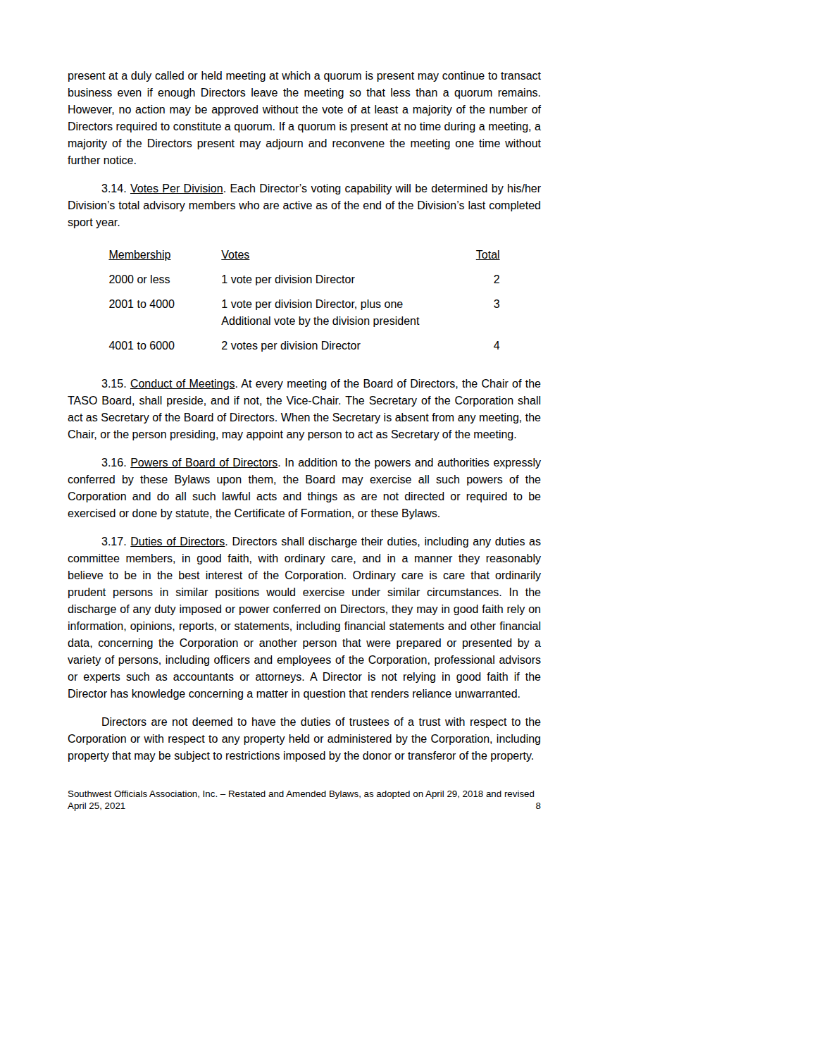present at a duly called or held meeting at which a quorum is present may continue to transact business even if enough Directors leave the meeting so that less than a quorum remains. However, no action may be approved without the vote of at least a majority of the number of Directors required to constitute a quorum. If a quorum is present at no time during a meeting, a majority of the Directors present may adjourn and reconvene the meeting one time without further notice.
3.14. Votes Per Division. Each Director’s voting capability will be determined by his/her Division’s total advisory members who are active as of the end of the Division’s last completed sport year.
| Membership | Votes | Total |
| --- | --- | --- |
| 2000 or less | 1 vote per division Director | 2 |
| 2001 to 4000 | 1 vote per division Director, plus one Additional vote by the division president | 3 |
| 4001 to 6000 | 2 votes per division Director | 4 |
3.15. Conduct of Meetings. At every meeting of the Board of Directors, the Chair of the TASO Board, shall preside, and if not, the Vice-Chair. The Secretary of the Corporation shall act as Secretary of the Board of Directors. When the Secretary is absent from any meeting, the Chair, or the person presiding, may appoint any person to act as Secretary of the meeting.
3.16. Powers of Board of Directors. In addition to the powers and authorities expressly conferred by these Bylaws upon them, the Board may exercise all such powers of the Corporation and do all such lawful acts and things as are not directed or required to be exercised or done by statute, the Certificate of Formation, or these Bylaws.
3.17. Duties of Directors. Directors shall discharge their duties, including any duties as committee members, in good faith, with ordinary care, and in a manner they reasonably believe to be in the best interest of the Corporation. Ordinary care is care that ordinarily prudent persons in similar positions would exercise under similar circumstances. In the discharge of any duty imposed or power conferred on Directors, they may in good faith rely on information, opinions, reports, or statements, including financial statements and other financial data, concerning the Corporation or another person that were prepared or presented by a variety of persons, including officers and employees of the Corporation, professional advisors or experts such as accountants or attorneys. A Director is not relying in good faith if the Director has knowledge concerning a matter in question that renders reliance unwarranted.
Directors are not deemed to have the duties of trustees of a trust with respect to the Corporation or with respect to any property held or administered by the Corporation, including property that may be subject to restrictions imposed by the donor or transferor of the property.
Southwest Officials Association, Inc. – Restated and Amended Bylaws, as adopted on April 29, 2018 and revised April 25, 2021 8